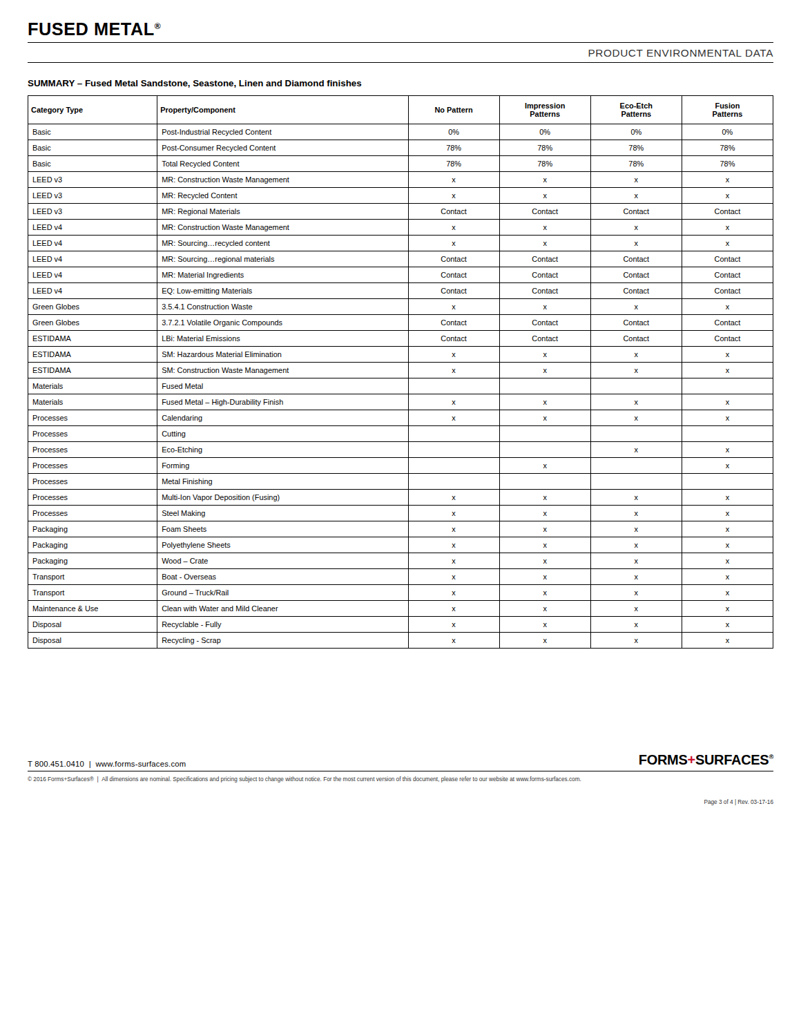FUSED METAL®
PRODUCT ENVIRONMENTAL DATA
SUMMARY – Fused Metal Sandstone, Seastone, Linen and Diamond finishes
| Category Type | Property/Component | No Pattern | Impression Patterns | Eco-Etch Patterns | Fusion Patterns |
| --- | --- | --- | --- | --- | --- |
| Basic | Post-Industrial Recycled Content | 0% | 0% | 0% | 0% |
| Basic | Post-Consumer Recycled Content | 78% | 78% | 78% | 78% |
| Basic | Total Recycled Content | 78% | 78% | 78% | 78% |
| LEED v3 | MR: Construction Waste Management | x | x | x | x |
| LEED v3 | MR: Recycled Content | x | x | x | x |
| LEED v3 | MR: Regional Materials | Contact | Contact | Contact | Contact |
| LEED v4 | MR: Construction Waste Management | x | x | x | x |
| LEED v4 | MR: Sourcing…recycled content | x | x | x | x |
| LEED v4 | MR: Sourcing…regional materials | Contact | Contact | Contact | Contact |
| LEED v4 | MR: Material Ingredients | Contact | Contact | Contact | Contact |
| LEED v4 | EQ: Low-emitting Materials | Contact | Contact | Contact | Contact |
| Green Globes | 3.5.4.1 Construction Waste | x | x | x | x |
| Green Globes | 3.7.2.1 Volatile Organic Compounds | Contact | Contact | Contact | Contact |
| ESTIDAMA | LBi: Material Emissions | Contact | Contact | Contact | Contact |
| ESTIDAMA | SM: Hazardous Material Elimination | x | x | x | x |
| ESTIDAMA | SM: Construction Waste Management | x | x | x | x |
| Materials | Fused Metal | | | | |
| Materials | Fused Metal – High-Durability Finish | x | x | x | x |
| Processes | Calendaring | x | x | x | x |
| Processes | Cutting | | | | |
| Processes | Eco-Etching | | | x | x |
| Processes | Forming | | x | | x |
| Processes | Metal Finishing | | | | |
| Processes | Multi-Ion Vapor Deposition (Fusing) | x | x | x | x |
| Processes | Steel Making | x | x | x | x |
| Packaging | Foam Sheets | x | x | x | x |
| Packaging | Polyethylene Sheets | x | x | x | x |
| Packaging | Wood – Crate | x | x | x | x |
| Transport | Boat - Overseas | x | x | x | x |
| Transport | Ground – Truck/Rail | x | x | x | x |
| Maintenance & Use | Clean with Water and Mild Cleaner | x | x | x | x |
| Disposal | Recyclable - Fully | x | x | x | x |
| Disposal | Recycling - Scrap | x | x | x | x |
T 800.451.0410 | www.forms-surfaces.com
FORMS+SURFACES®
© 2016 Forms+Surfaces® | All dimensions are nominal. Specifications and pricing subject to change without notice. For the most current version of this document, please refer to our website at www.forms-surfaces.com.
Page 3 of 4 | Rev. 03-17-16